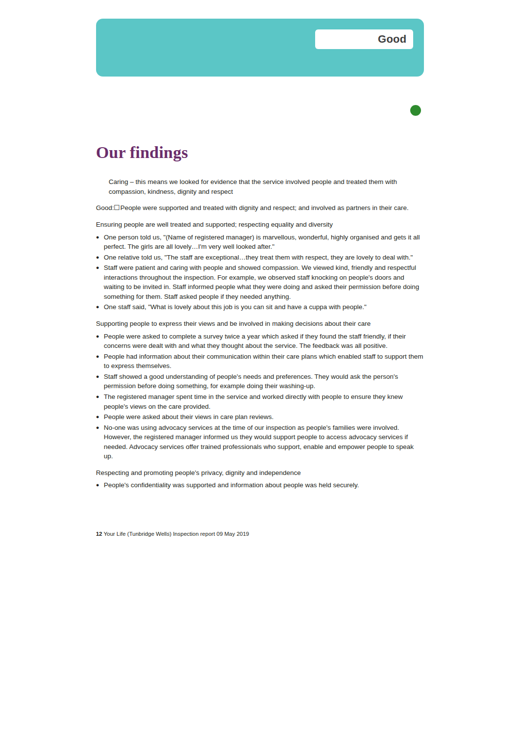Good
Our findings
Caring – this means we looked for evidence that the service involved people and treated them with compassion, kindness, dignity and respect
Good:☐People were supported and treated with dignity and respect; and involved as partners in their care.
Ensuring people are well treated and supported; respecting equality and diversity
One person told us, "(Name of registered manager) is marvellous, wonderful, highly organised and gets it all perfect. The girls are all lovely…I'm very well looked after."
One relative told us, "The staff are exceptional…they treat them with respect, they are lovely to deal with."
Staff were patient and caring with people and showed compassion. We viewed kind, friendly and respectful interactions throughout the inspection. For example, we observed staff knocking on people's doors and waiting to be invited in. Staff informed people what they were doing and asked their permission before doing something for them. Staff asked people if they needed anything.
One staff said, "What is lovely about this job is you can sit and have a cuppa with people."
Supporting people to express their views and be involved in making decisions about their care
People were asked to complete a survey twice a year which asked if they found the staff friendly, if their concerns were dealt with and what they thought about the service. The feedback was all positive.
People had information about their communication within their care plans which enabled staff to support them to express themselves.
Staff showed a good understanding of people's needs and preferences. They would ask the person's permission before doing something, for example doing their washing-up.
The registered manager spent time in the service and worked directly with people to ensure they knew people's views on the care provided.
People were asked about their views in care plan reviews.
No-one was using advocacy services at the time of our inspection as people's families were involved. However, the registered manager informed us they would support people to access advocacy services if needed. Advocacy services offer trained professionals who support, enable and empower people to speak up.
Respecting and promoting people's privacy, dignity and independence
People's confidentiality was supported and information about people was held securely.
12 Your Life (Tunbridge Wells) Inspection report 09 May 2019